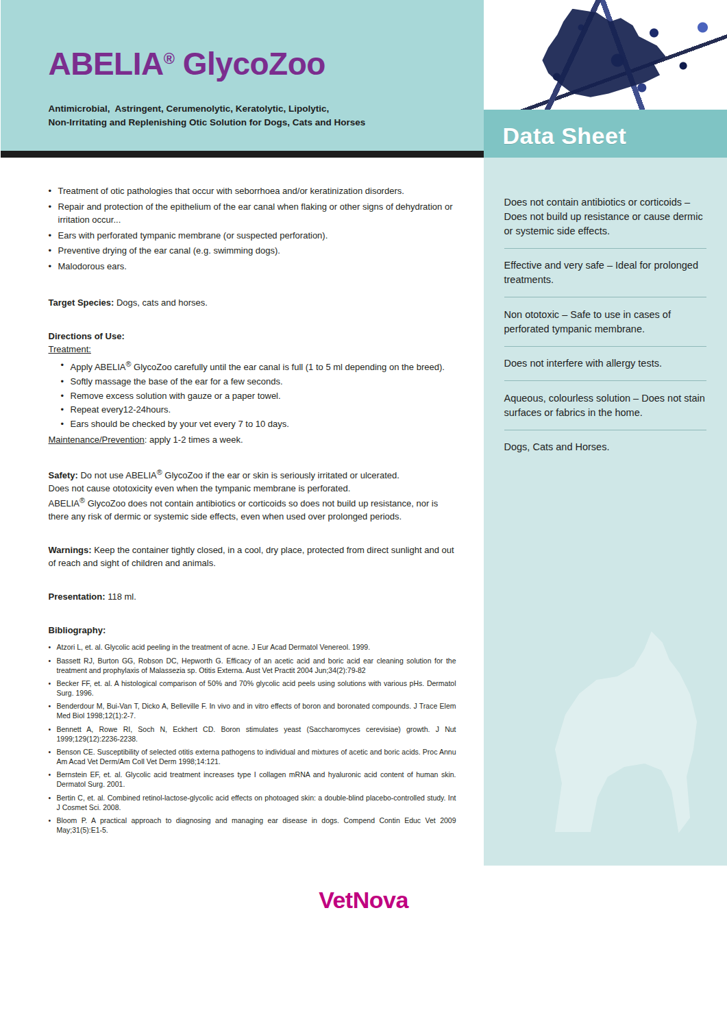ABELIA® GlycoZoo
Antimicrobial, Astringent, Cerumenolytic, Keratolytic, Lipolytic,
Non-Irritating and Replenishing Otic Solution for Dogs, Cats and Horses
Data Sheet
Treatment of otic pathologies that occur with seborrhoea and/or keratinization disorders.
Repair and protection of the epithelium of the ear canal when flaking or other signs of dehydration or irritation occur...
Ears with perforated tympanic membrane (or suspected perforation).
Preventive drying of the ear canal (e.g. swimming dogs).
Malodorous ears.
Target Species: Dogs, cats and horses.
Directions of Use:
Treatment:
Apply ABELIA® GlycoZoo carefully until the ear canal is full (1 to 5 ml depending on the breed).
Softly massage the base of the ear for a few seconds.
Remove excess solution with gauze or a paper towel.
Repeat every12-24hours.
Ears should be checked by your vet every 7 to 10 days.
Maintenance/Prevention: apply 1-2 times a week.
Safety: Do not use ABELIA® GlycoZoo if the ear or skin is seriously irritated or ulcerated.
Does not cause ototoxicity even when the tympanic membrane is perforated.
ABELIA® GlycoZoo does not contain antibiotics or corticoids so does not build up resistance, nor is there any risk of dermic or systemic side effects, even when used over prolonged periods.
Warnings: Keep the container tightly closed, in a cool, dry place, protected from direct sunlight and out of reach and sight of children and animals.
Presentation: 118 ml.
Bibliography:
Atzori L, et. al. Glycolic acid peeling in the treatment of acne. J Eur Acad Dermatol Venereol. 1999.
Bassett RJ, Burton GG, Robson DC, Hepworth G. Efficacy of an acetic acid and boric acid ear cleaning solution for the treatment and prophylaxis of Malassezia sp. Otitis Externa. Aust Vet Practit 2004 Jun;34(2):79-82
Becker FF, et. al. A histological comparison of 50% and 70% glycolic acid peels using solutions with various pHs. Dermatol Surg. 1996.
Benderdour M, Bui-Van T, Dicko A, Belleville F. In vivo and in vitro effects of boron and boronated compounds. J Trace Elem Med Biol 1998;12(1):2-7.
Bennett A, Rowe RI, Soch N, Eckhert CD. Boron stimulates yeast (Saccharomyces cerevisiae) growth. J Nut 1999;129(12):2236-2238.
Benson CE. Susceptibility of selected otitis externa pathogens to individual and mixtures of acetic and boric acids. Proc Annu Am Acad Vet Derm/Am Coll Vet Derm 1998;14:121.
Bernstein EF, et. al. Glycolic acid treatment increases type I collagen mRNA and hyaluronic acid content of human skin. Dermatol Surg. 2001.
Bertin C, et. al. Combined retinol-lactose-glycolic acid effects on photoaged skin: a double-blind placebo-controlled study. Int J Cosmet Sci. 2008.
Bloom P. A practical approach to diagnosing and managing ear disease in dogs. Compend Contin Educ Vet 2009 May;31(5):E1-5.
Does not contain antibiotics or corticoids – Does not build up resistance or cause dermic or systemic side effects.
Effective and very safe – Ideal for prolonged treatments.
Non ototoxic – Safe to use in cases of perforated tympanic membrane.
Does not interfere with allergy tests.
Aqueous, colourless solution – Does not stain surfaces or fabrics in the home.
Dogs, Cats and Horses.
VetNova